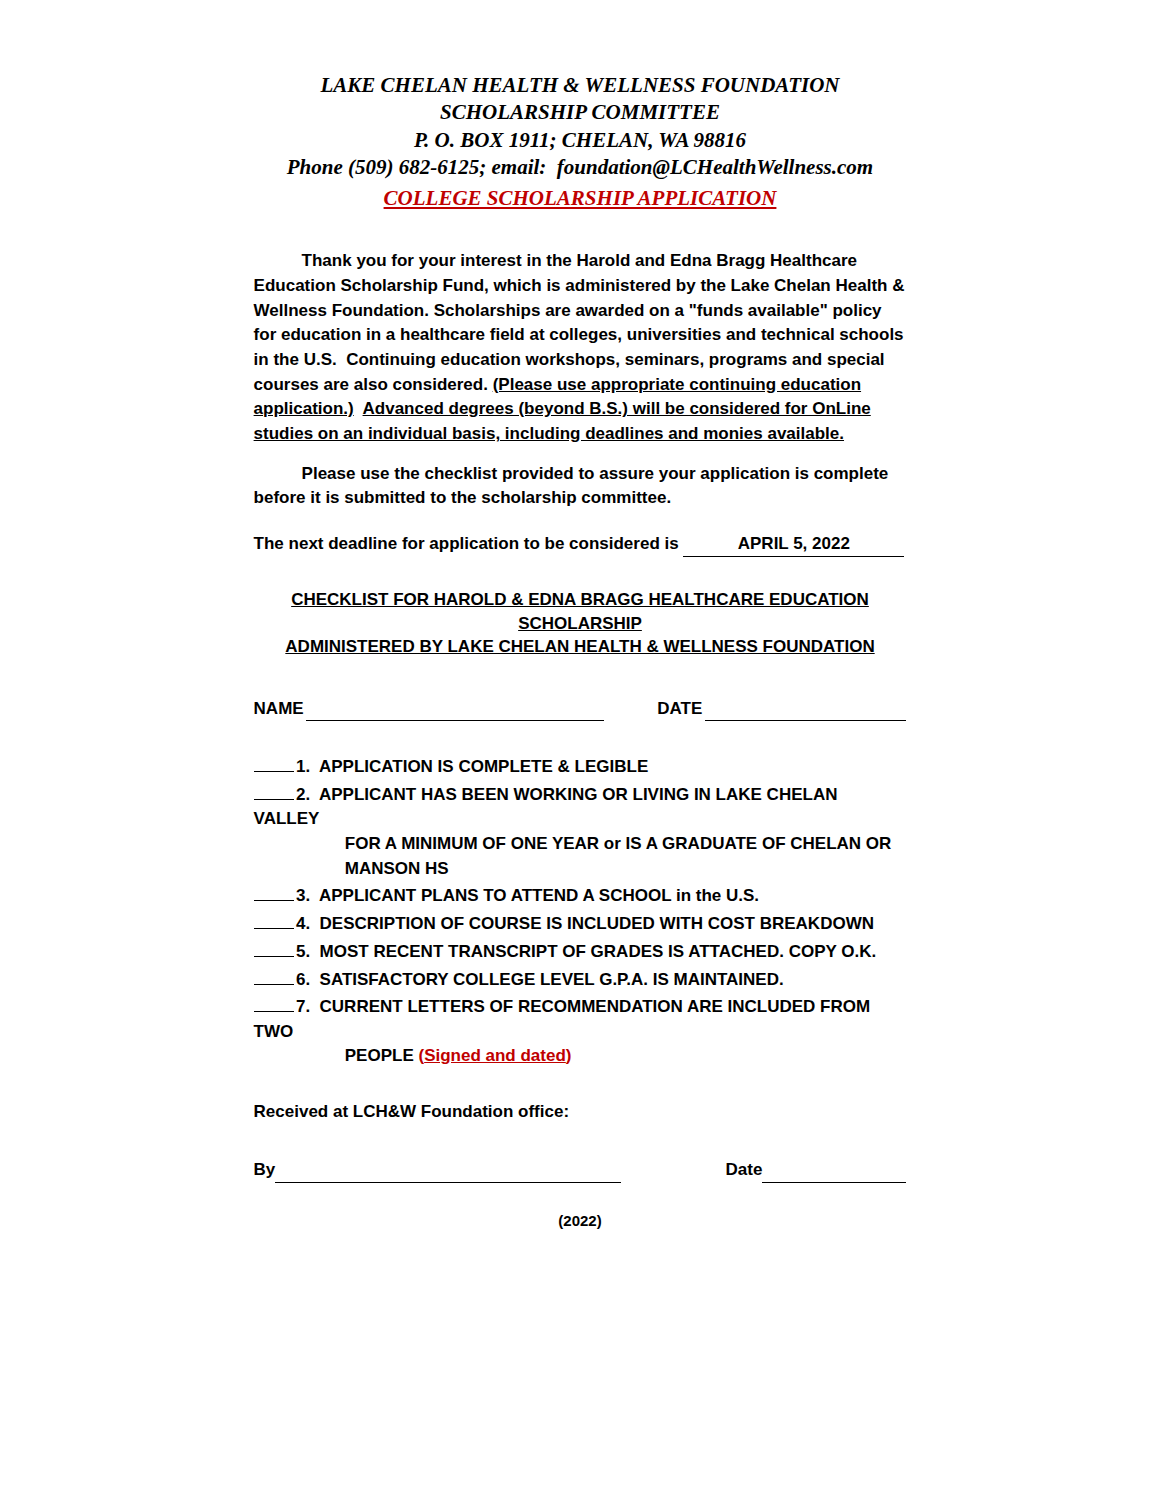LAKE CHELAN HEALTH & WELLNESS FOUNDATION
SCHOLARSHIP COMMITTEE
P. O. BOX 1911; CHELAN, WA 98816
Phone (509) 682-6125; email: foundation@LCHealthWellness.com
COLLEGE SCHOLARSHIP APPLICATION
Thank you for your interest in the Harold and Edna Bragg Healthcare Education Scholarship Fund, which is administered by the Lake Chelan Health & Wellness Foundation. Scholarships are awarded on a "funds available" policy for education in a healthcare field at colleges, universities and technical schools in the U.S. Continuing education workshops, seminars, programs and special courses are also considered. (Please use appropriate continuing education application.) Advanced degrees (beyond B.S.) will be considered for OnLine studies on an individual basis, including deadlines and monies available.
Please use the checklist provided to assure your application is complete before it is submitted to the scholarship committee.
The next deadline for application to be considered is APRIL 5, 2022
CHECKLIST FOR HAROLD & EDNA BRAGG HEALTHCARE EDUCATION SCHOLARSHIP
ADMINISTERED BY LAKE CHELAN HEALTH & WELLNESS FOUNDATION
NAME
DATE
1. APPLICATION IS COMPLETE & LEGIBLE
2. APPLICANT HAS BEEN WORKING OR LIVING IN LAKE CHELAN VALLEY FOR A MINIMUM OF ONE YEAR or IS A GRADUATE OF CHELAN OR MANSON HS
3. APPLICANT PLANS TO ATTEND A SCHOOL in the U.S.
4. DESCRIPTION OF COURSE IS INCLUDED WITH COST BREAKDOWN
5. MOST RECENT TRANSCRIPT OF GRADES IS ATTACHED. COPY O.K.
6. SATISFACTORY COLLEGE LEVEL G.P.A. IS MAINTAINED.
7. CURRENT LETTERS OF RECOMMENDATION ARE INCLUDED FROM TWO PEOPLE (Signed and dated)
Received at LCH&W Foundation office:
By
Date
(2022)